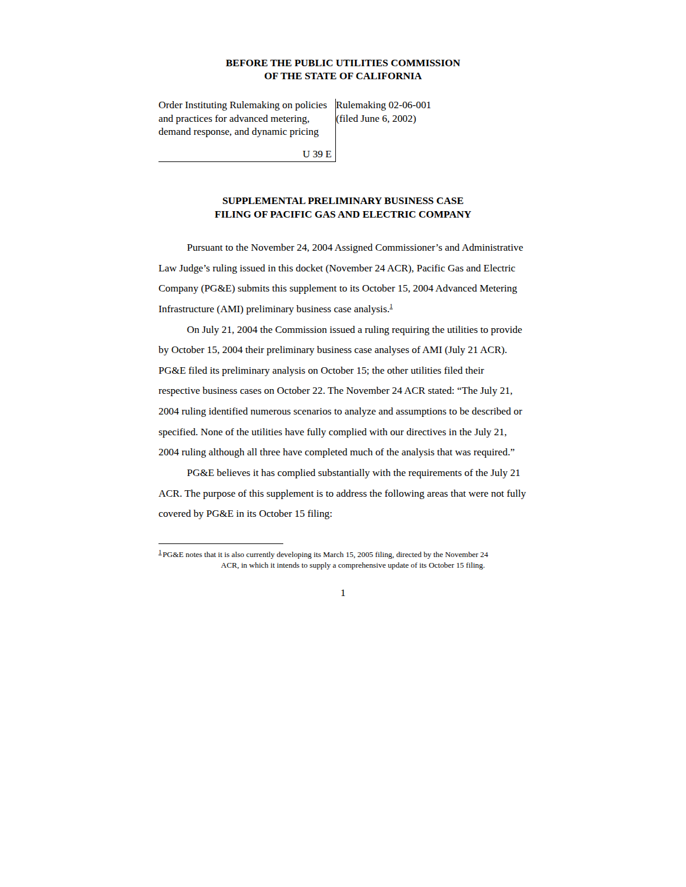BEFORE THE PUBLIC UTILITIES COMMISSION
OF THE STATE OF CALIFORNIA
| Order Instituting Rulemaking on policies and practices for advanced metering, demand response, and dynamic pricing U 39 E | Rulemaking 02-06-001 (filed June 6, 2002) |
SUPPLEMENTAL PRELIMINARY BUSINESS CASE
FILING OF PACIFIC GAS AND ELECTRIC COMPANY
Pursuant to the November 24, 2004 Assigned Commissioner’s and Administrative Law Judge’s ruling issued in this docket (November 24 ACR), Pacific Gas and Electric Company (PG&E) submits this supplement to its October 15, 2004 Advanced Metering Infrastructure (AMI) preliminary business case analysis.1
On July 21, 2004 the Commission issued a ruling requiring the utilities to provide by October 15, 2004 their preliminary business case analyses of AMI (July 21 ACR). PG&E filed its preliminary analysis on October 15; the other utilities filed their respective business cases on October 22. The November 24 ACR stated: “The July 21, 2004 ruling identified numerous scenarios to analyze and assumptions to be described or specified. None of the utilities have fully complied with our directives in the July 21, 2004 ruling although all three have completed much of the analysis that was required.”
PG&E believes it has complied substantially with the requirements of the July 21 ACR. The purpose of this supplement is to address the following areas that were not fully covered by PG&E in its October 15 filing:
1 PG&E notes that it is also currently developing its March 15, 2005 filing, directed by the November 24 ACR, in which it intends to supply a comprehensive update of its October 15 filing.
1